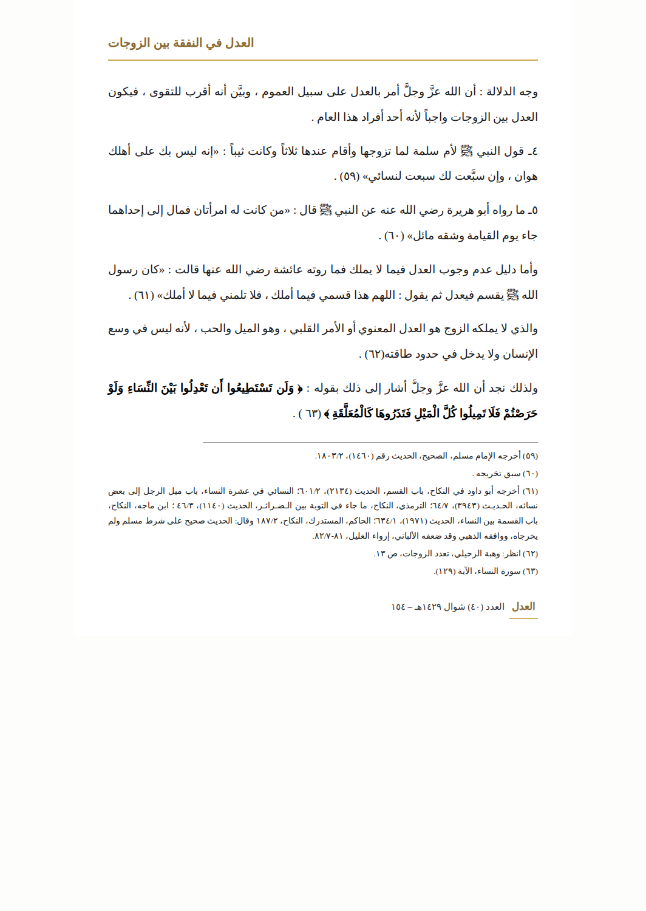العدل في النفقة بين الزوجات
وجه الدلالة : أن الله عزَّ وجلَّ أمر بالعدل على سبيل العموم ، وبيَّن أنه أقرب للتقوى ، فيكون العدل بين الزوجات واجباً لأنه أحد أفراد هذا العام .
٤ـ قول النبي ﷺ لأم سلمة لما تزوجها وأقام عندها ثلاثاً وكانت ثيباً : «إنه ليس بك على أهلك هوان ، وإن سبَّعت لك سبعت لنسائي» (٥٩) .
٥ـ ما رواه أبو هريرة رضي الله عنه عن النبي ﷺ قال : «من كانت له امرأتان فمال إلى إحداهما جاء يوم القيامة وشقه مائل» (٦٠) .
وأما دليل عدم وجوب العدل فيما لا يملك فما روته عائشة رضي الله عنها قالت : «كان رسول الله ﷺ يقسم فيعدل ثم يقول : اللهم هذا قسمي فيما أملك ، فلا تلمني فيما لا أملك» (٦١) .
والذي لا يملكه الزوج هو العدل المعنوي أو الأمر القلبي ، وهو الميل والحب ، لأنه ليس في وسع الإنسان ولا يدخل في حدود طاقته(٦٢) .
ولذلك نجد أن الله عزَّ وجلَّ أشار إلى ذلك بقوله : ﴿ وَلَن تَسْتَطِيعُوا أَن تَعْدِلُوا بَيْنَ النِّسَاءِ وَلَوْ حَرَصْتُمْ فَلَا تَمِيلُوا كُلَّ الْمَيْلِ فَتَذَرُوهَا كَالْمُعَلَّقَةِ ﴾ (٦٣ ) .
(٥٩) أخرجه الإمام مسلم، الصحيح، الحديث رقم (١٤٦٠)، ١٨٠٣/٢.
(٦٠) سبق تخريجه .
(٦١) أخرجه أبو داود في النكاح، باب القسم، الحديث (٢١٣٤)، ٦٠١/٢؛ النسائي في عشرة النساء، باب ميل الرجل إلى بعض نسائه، الحـديـث (٣٩٤٣)، ٦٤/٧؛ الترمذي، النكاح، ما جاء في التوبة بين الـضـرائـر، الحديث (١١٤٠)، ٤٦/٣ ؛ ابن ماجه، النكاح، باب القسمة بين النساء، الحديث (١٩٧١)، ٦٣٤/١؛ الحاكم، المستدرك، النكاح، ١٨٧/٢ وقال: الحديث صحيح على شرط مسلم ولم يخرجاه، ووافقه الذهبي وقد ضعفه الألباني، إرواء الغليل، ٨١-٨٢/٧.
(٦٢) انظر: وهبة الزحيلي، تعدد الزوجات، ص ١٣.
(٦٣) سورة النساء، الآية (١٢٩).
العدل العدد (٤٠) شوال ١٤٢٩هـ – ١٥٤